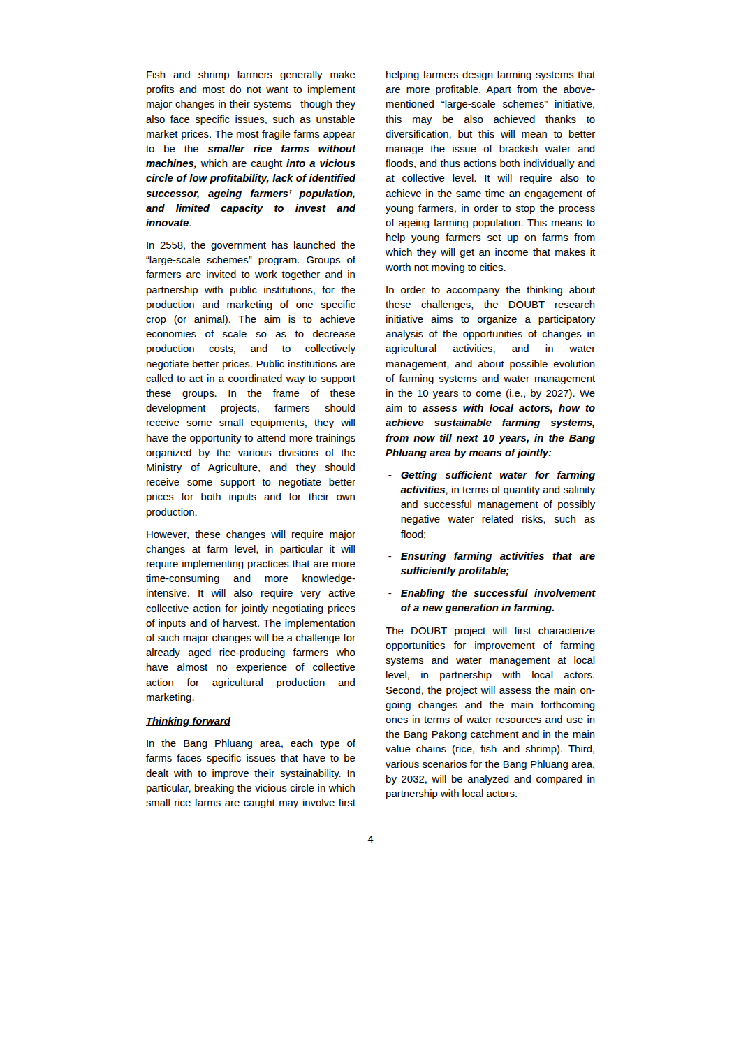Fish and shrimp farmers generally make profits and most do not want to implement major changes in their systems –though they also face specific issues, such as unstable market prices. The most fragile farms appear to be the smaller rice farms without machines, which are caught into a vicious circle of low profitability, lack of identified successor, ageing farmers’ population, and limited capacity to invest and innovate.
In 2558, the government has launched the “large-scale schemes” program. Groups of farmers are invited to work together and in partnership with public institutions, for the production and marketing of one specific crop (or animal). The aim is to achieve economies of scale so as to decrease production costs, and to collectively negotiate better prices. Public institutions are called to act in a coordinated way to support these groups. In the frame of these development projects, farmers should receive some small equipments, they will have the opportunity to attend more trainings organized by the various divisions of the Ministry of Agriculture, and they should receive some support to negotiate better prices for both inputs and for their own production.
However, these changes will require major changes at farm level, in particular it will require implementing practices that are more time-consuming and more knowledge-intensive. It will also require very active collective action for jointly negotiating prices of inputs and of harvest. The implementation of such major changes will be a challenge for already aged rice-producing farmers who have almost no experience of collective action for agricultural production and marketing.
Thinking forward
In the Bang Phluang area, each type of farms faces specific issues that have to be dealt with to improve their systainability. In particular, breaking the vicious circle in which small rice farms are caught may involve first helping farmers design farming systems that are more profitable. Apart from the above-mentioned “large-scale schemes” initiative, this may be also achieved thanks to diversification, but this will mean to better manage the issue of brackish water and floods, and thus actions both individually and at collective level. It will require also to achieve in the same time an engagement of young farmers, in order to stop the process of ageing farming population. This means to help young farmers set up on farms from which they will get an income that makes it worth not moving to cities.
In order to accompany the thinking about these challenges, the DOUBT research initiative aims to organize a participatory analysis of the opportunities of changes in agricultural activities, and in water management, and about possible evolution of farming systems and water management in the 10 years to come (i.e., by 2027). We aim to assess with local actors, how to achieve sustainable farming systems, from now till next 10 years, in the Bang Phluang area by means of jointly:
Getting sufficient water for farming activities, in terms of quantity and salinity and successful management of possibly negative water related risks, such as flood;
Ensuring farming activities that are sufficiently profitable;
Enabling the successful involvement of a new generation in farming.
The DOUBT project will first characterize opportunities for improvement of farming systems and water management at local level, in partnership with local actors. Second, the project will assess the main on-going changes and the main forthcoming ones in terms of water resources and use in the Bang Pakong catchment and in the main value chains (rice, fish and shrimp). Third, various scenarios for the Bang Phluang area, by 2032, will be analyzed and compared in partnership with local actors.
4